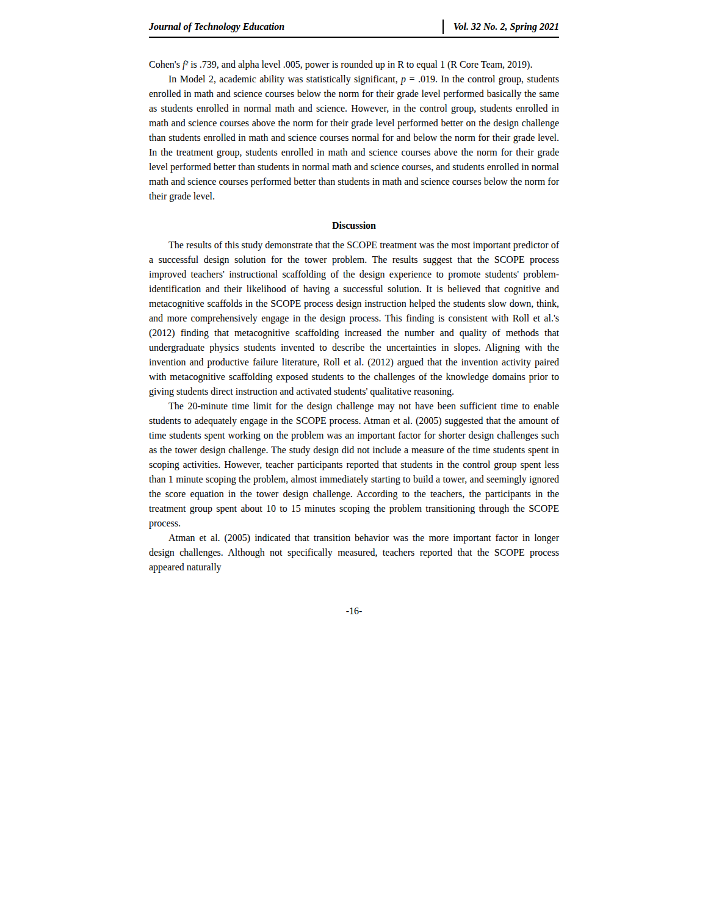Journal of Technology Education
Vol. 32 No. 2, Spring 2021
Cohen's f² is .739, and alpha level .005, power is rounded up in R to equal 1 (R Core Team, 2019).
In Model 2, academic ability was statistically significant, p = .019. In the control group, students enrolled in math and science courses below the norm for their grade level performed basically the same as students enrolled in normal math and science. However, in the control group, students enrolled in math and science courses above the norm for their grade level performed better on the design challenge than students enrolled in math and science courses normal for and below the norm for their grade level. In the treatment group, students enrolled in math and science courses above the norm for their grade level performed better than students in normal math and science courses, and students enrolled in normal math and science courses performed better than students in math and science courses below the norm for their grade level.
Discussion
The results of this study demonstrate that the SCOPE treatment was the most important predictor of a successful design solution for the tower problem. The results suggest that the SCOPE process improved teachers' instructional scaffolding of the design experience to promote students' problem-identification and their likelihood of having a successful solution. It is believed that cognitive and metacognitive scaffolds in the SCOPE process design instruction helped the students slow down, think, and more comprehensively engage in the design process. This finding is consistent with Roll et al.'s (2012) finding that metacognitive scaffolding increased the number and quality of methods that undergraduate physics students invented to describe the uncertainties in slopes. Aligning with the invention and productive failure literature, Roll et al. (2012) argued that the invention activity paired with metacognitive scaffolding exposed students to the challenges of the knowledge domains prior to giving students direct instruction and activated students' qualitative reasoning.
The 20-minute time limit for the design challenge may not have been sufficient time to enable students to adequately engage in the SCOPE process. Atman et al. (2005) suggested that the amount of time students spent working on the problem was an important factor for shorter design challenges such as the tower design challenge. The study design did not include a measure of the time students spent in scoping activities. However, teacher participants reported that students in the control group spent less than 1 minute scoping the problem, almost immediately starting to build a tower, and seemingly ignored the score equation in the tower design challenge. According to the teachers, the participants in the treatment group spent about 10 to 15 minutes scoping the problem transitioning through the SCOPE process.
Atman et al. (2005) indicated that transition behavior was the more important factor in longer design challenges. Although not specifically measured, teachers reported that the SCOPE process appeared naturally
-16-